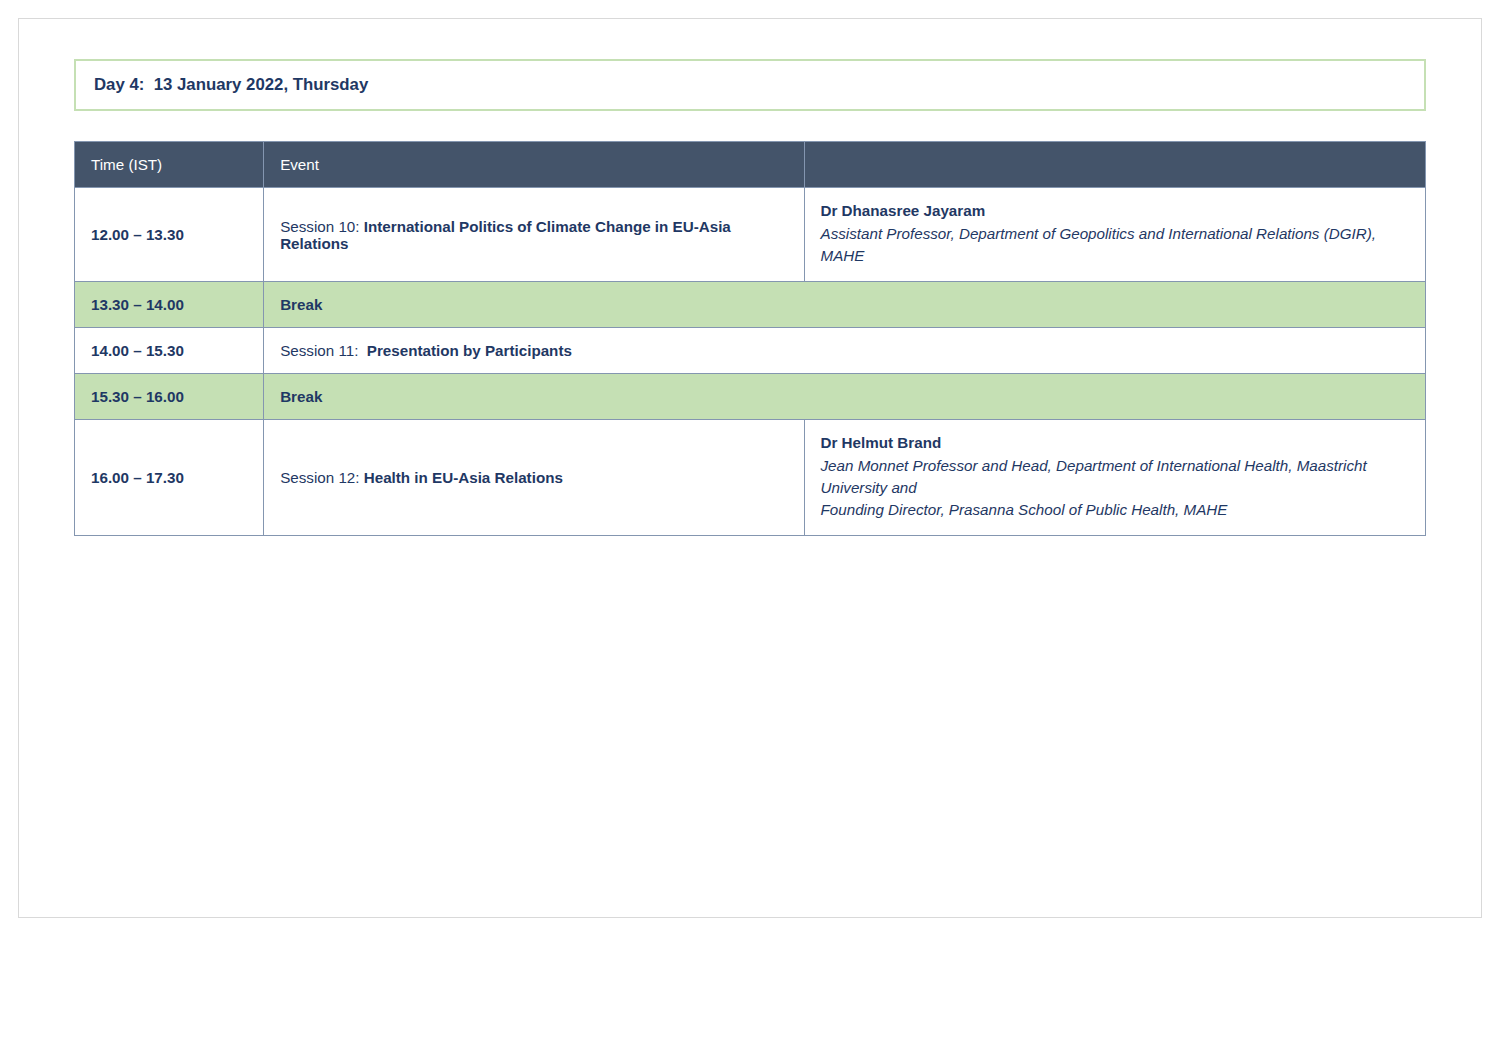Day 4: 13 January 2022, Thursday
| Time (IST) | Event | |
| --- | --- | --- |
| 12.00 – 13.30 | Session 10: International Politics of Climate Change in EU-Asia Relations | Dr Dhanasree Jayaram Assistant Professor, Department of Geopolitics and International Relations (DGIR), MAHE |
| 13.30 – 14.00 | Break |
| 14.00 – 15.30 | Session 11: Presentation by Participants |
| 15.30 – 16.00 | Break |
| 16.00 – 17.30 | Session 12: Health in EU-Asia Relations | Dr Helmut Brand Jean Monnet Professor and Head, Department of International Health, Maastricht University and Founding Director, Prasanna School of Public Health, MAHE |